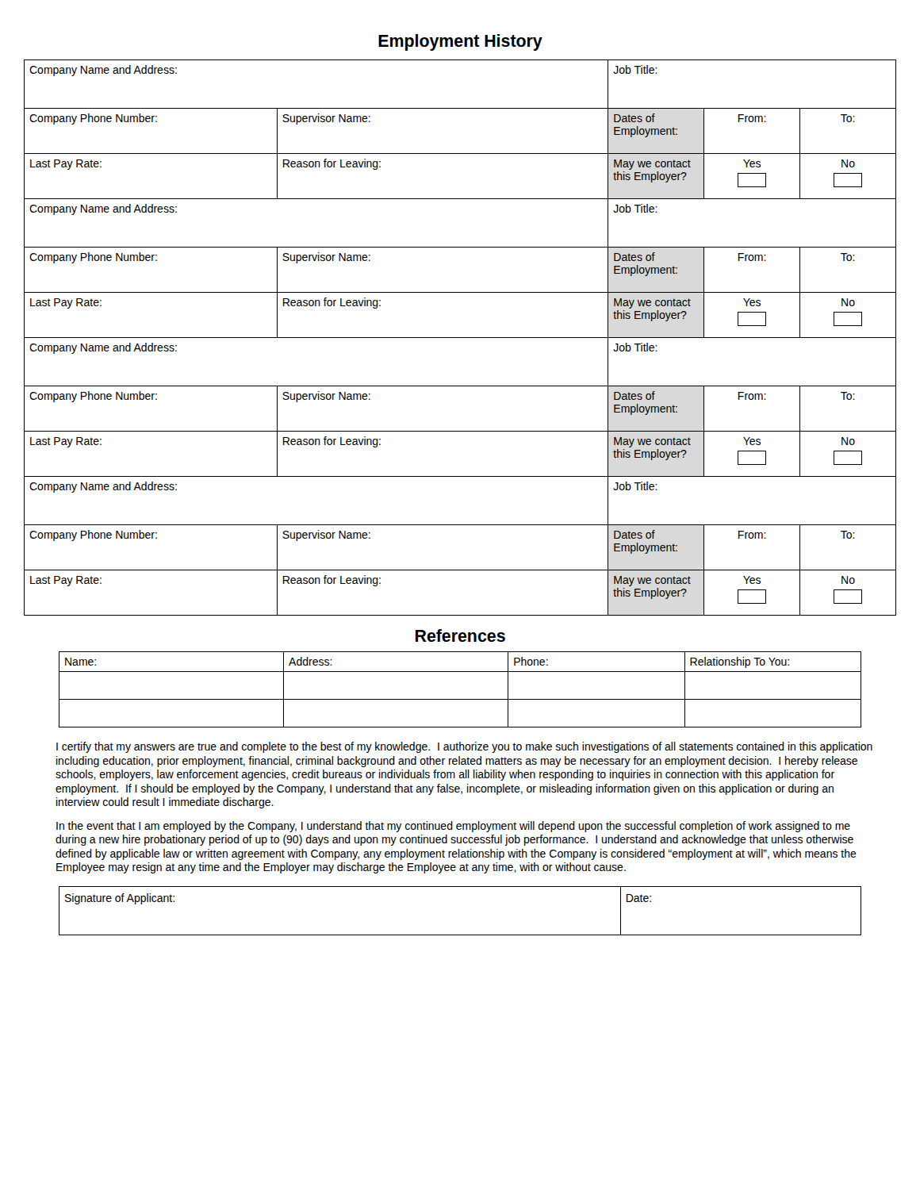Employment History
| Company Name and Address: | Job Title: |
| Company Phone Number: | Supervisor Name: | Dates of Employment: | From: | To: |
| Last Pay Rate: | Reason for Leaving: | May we contact this Employer? | Yes | No |
| Company Name and Address: | Job Title: |
| Company Phone Number: | Supervisor Name: | Dates of Employment: | From: | To: |
| Last Pay Rate: | Reason for Leaving: | May we contact this Employer? | Yes | No |
| Company Name and Address: | Job Title: |
| Company Phone Number: | Supervisor Name: | Dates of Employment: | From: | To: |
| Last Pay Rate: | Reason for Leaving: | May we contact this Employer? | Yes | No |
| Company Name and Address: | Job Title: |
| Company Phone Number: | Supervisor Name: | Dates of Employment: | From: | To: |
| Last Pay Rate: | Reason for Leaving: | May we contact this Employer? | Yes | No |
References
| Name: | Address: | Phone: | Relationship To You: |
| --- | --- | --- | --- |
I certify that my answers are true and complete to the best of my knowledge. I authorize you to make such investigations of all statements contained in this application including education, prior employment, financial, criminal background and other related matters as may be necessary for an employment decision. I hereby release schools, employers, law enforcement agencies, credit bureaus or individuals from all liability when responding to inquiries in connection with this application for employment. If I should be employed by the Company, I understand that any false, incomplete, or misleading information given on this application or during an interview could result I immediate discharge.
In the event that I am employed by the Company, I understand that my continued employment will depend upon the successful completion of work assigned to me during a new hire probationary period of up to (90) days and upon my continued successful job performance. I understand and acknowledge that unless otherwise defined by applicable law or written agreement with Company, any employment relationship with the Company is considered “employment at will”, which means the Employee may resign at any time and the Employer may discharge the Employee at any time, with or without cause.
| Signature of Applicant: | Date: |